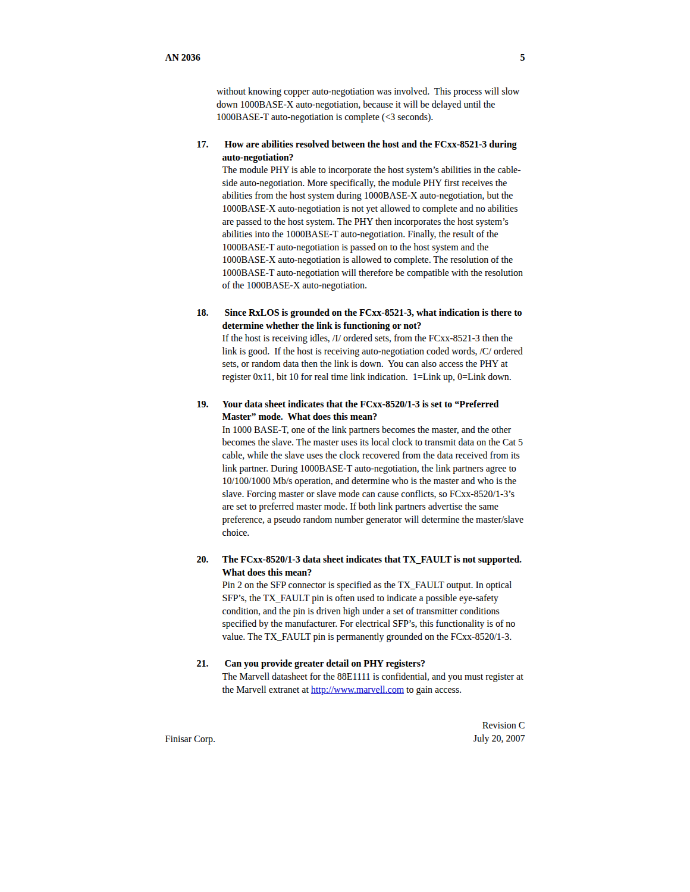AN 2036 5
without knowing copper auto-negotiation was involved. This process will slow down 1000BASE-X auto-negotiation, because it will be delayed until the 1000BASE-T auto-negotiation is complete (<3 seconds).
17.
How are abilities resolved between the host and the FCxx-8521-3 during auto-negotiation?
The module PHY is able to incorporate the host system’s abilities in the cable-side auto-negotiation. More specifically, the module PHY first receives the abilities from the host system during 1000BASE-X auto-negotiation, but the 1000BASE-X auto-negotiation is not yet allowed to complete and no abilities are passed to the host system. The PHY then incorporates the host system’s abilities into the 1000BASE-T auto-negotiation. Finally, the result of the 1000BASE-T auto-negotiation is passed on to the host system and the 1000BASE-X auto-negotiation is allowed to complete. The resolution of the 1000BASE-T auto-negotiation will therefore be compatible with the resolution of the 1000BASE-X auto-negotiation.
18.
Since RxLOS is grounded on the FCxx-8521-3, what indication is there to determine whether the link is functioning or not?
If the host is receiving idles, /I/ ordered sets, from the FCxx-8521-3 then the link is good. If the host is receiving auto-negotiation coded words, /C/ ordered sets, or random data then the link is down. You can also access the PHY at register 0x11, bit 10 for real time link indication. 1=Link up, 0=Link down.
19.
Your data sheet indicates that the FCxx-8520/1-3 is set to “Preferred Master” mode. What does this mean?
In 1000 BASE-T, one of the link partners becomes the master, and the other becomes the slave. The master uses its local clock to transmit data on the Cat 5 cable, while the slave uses the clock recovered from the data received from its link partner. During 1000BASE-T auto-negotiation, the link partners agree to 10/100/1000 Mb/s operation, and determine who is the master and who is the slave. Forcing master or slave mode can cause conflicts, so FCxx-8520/1-3’s are set to preferred master mode. If both link partners advertise the same preference, a pseudo random number generator will determine the master/slave choice.
20.
The FCxx-8520/1-3 data sheet indicates that TX_FAULT is not supported. What does this mean?
Pin 2 on the SFP connector is specified as the TX_FAULT output. In optical SFP’s, the TX_FAULT pin is often used to indicate a possible eye-safety condition, and the pin is driven high under a set of transmitter conditions specified by the manufacturer. For electrical SFP’s, this functionality is of no value. The TX_FAULT pin is permanently grounded on the FCxx-8520/1-3.
21.
Can you provide greater detail on PHY registers?
The Marvell datasheet for the 88E1111 is confidential, and you must register at the Marvell extranet at http://www.marvell.com to gain access.
Finisar Corp.
Revision C
July 20, 2007